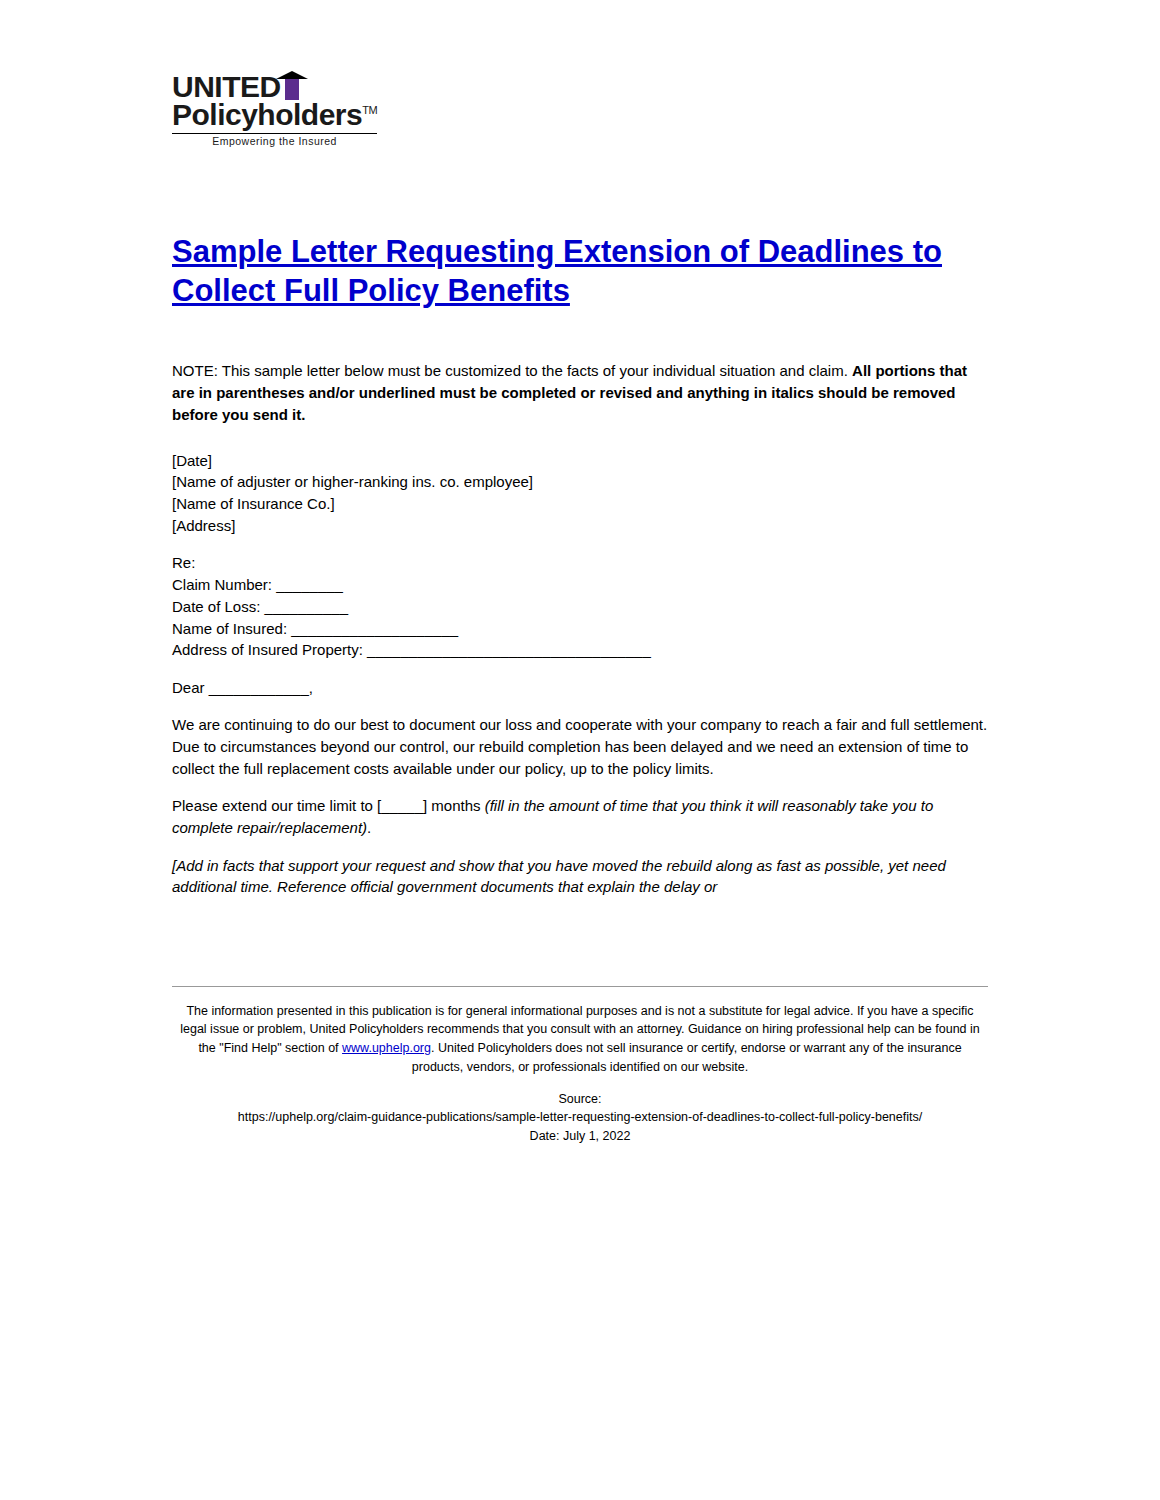UNITED PolicyholdersTM
Empowering the Insured
Sample Letter Requesting Extension of Deadlines to Collect Full Policy Benefits
NOTE: This sample letter below must be customized to the facts of your individual situation and claim. All portions that are in parentheses and/or underlined must be completed or revised and anything in italics should be removed before you send it.
[Date]
[Name of adjuster or higher-ranking ins. co. employee]
[Name of Insurance Co.]
[Address]
Re:
Claim Number: ________
Date of Loss: __________
Name of Insured: ____________________
Address of Insured Property: __________________________________
Dear ____________,
We are continuing to do our best to document our loss and cooperate with your company to reach a fair and full settlement. Due to circumstances beyond our control, our rebuild completion has been delayed and we need an extension of time to collect the full replacement costs available under our policy, up to the policy limits.
Please extend our time limit to [_____] months (fill in the amount of time that you think it will reasonably take you to complete repair/replacement).
[Add in facts that support your request and show that you have moved the rebuild along as fast as possible, yet need additional time. Reference official government documents that explain the delay or
The information presented in this publication is for general informational purposes and is not a substitute for legal advice. If you have a specific legal issue or problem, United Policyholders recommends that you consult with an attorney. Guidance on hiring professional help can be found in the "Find Help" section of www.uphelp.org. United Policyholders does not sell insurance or certify, endorse or warrant any of the insurance products, vendors, or professionals identified on our website.
Source:
https://uphelp.org/claim-guidance-publications/sample-letter-requesting-extension-of-deadlines-to-collect-full-policy-benefits/
Date: July 1, 2022